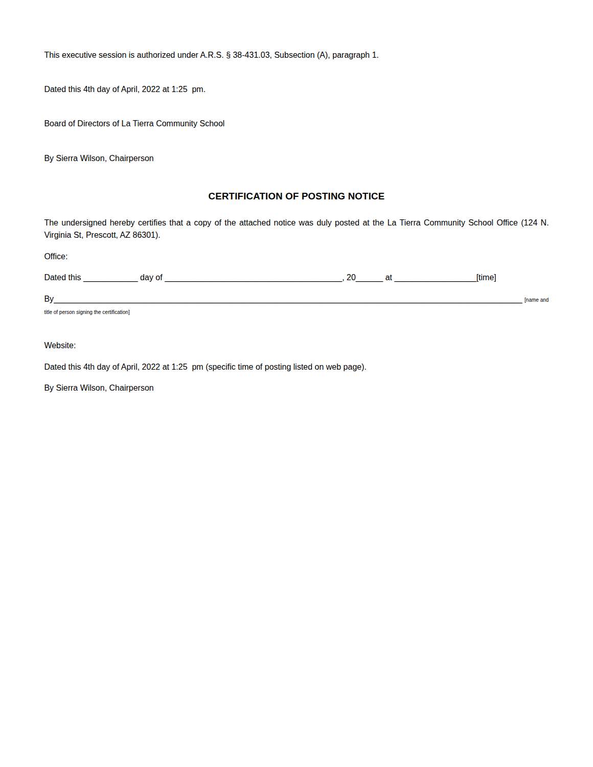This executive session is authorized under A.R.S. § 38-431.03, Subsection (A), paragraph 1.
Dated this 4th day of April, 2022 at 1:25 pm.
Board of Directors of La Tierra Community School
By Sierra Wilson, Chairperson
CERTIFICATION OF POSTING NOTICE
The undersigned hereby certifies that a copy of the attached notice was duly posted at the La Tierra Community School Office (124 N. Virginia St, Prescott, AZ 86301).
Office:
Dated this ____________ day of _______________________________________, 20______ at __________________[time]
By_______________________________________________________________________________________________________ [name and title of person signing the certification]
Website:
Dated this 4th day of April, 2022 at 1:25 pm (specific time of posting listed on web page).
By Sierra Wilson, Chairperson